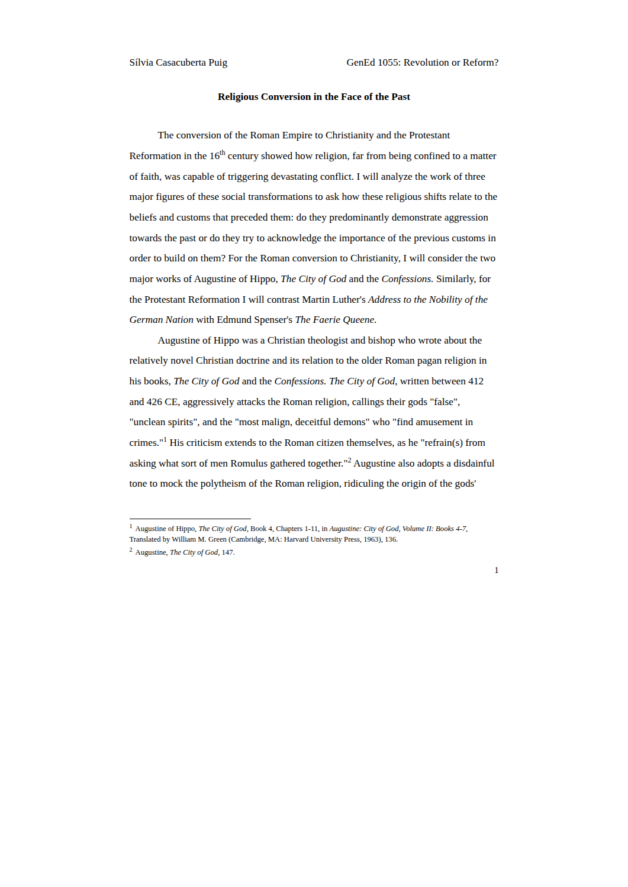Sílvia Casacuberta Puig
GenEd 1055: Revolution or Reform?
Religious Conversion in the Face of the Past
The conversion of the Roman Empire to Christianity and the Protestant Reformation in the 16th century showed how religion, far from being confined to a matter of faith, was capable of triggering devastating conflict. I will analyze the work of three major figures of these social transformations to ask how these religious shifts relate to the beliefs and customs that preceded them: do they predominantly demonstrate aggression towards the past or do they try to acknowledge the importance of the previous customs in order to build on them? For the Roman conversion to Christianity, I will consider the two major works of Augustine of Hippo, The City of God and the Confessions. Similarly, for the Protestant Reformation I will contrast Martin Luther's Address to the Nobility of the German Nation with Edmund Spenser's The Faerie Queene.
Augustine of Hippo was a Christian theologist and bishop who wrote about the relatively novel Christian doctrine and its relation to the older Roman pagan religion in his books, The City of God and the Confessions. The City of God, written between 412 and 426 CE, aggressively attacks the Roman religion, callings their gods "false", "unclean spirits", and the "most malign, deceitful demons" who "find amusement in crimes."1 His criticism extends to the Roman citizen themselves, as he "refrain(s) from asking what sort of men Romulus gathered together."2 Augustine also adopts a disdainful tone to mock the polytheism of the Roman religion, ridiculing the origin of the gods'
1 Augustine of Hippo, The City of God, Book 4, Chapters 1-11, in Augustine: City of God, Volume II: Books 4-7, Translated by William M. Green (Cambridge, MA: Harvard University Press, 1963), 136.
2 Augustine, The City of God, 147.
1